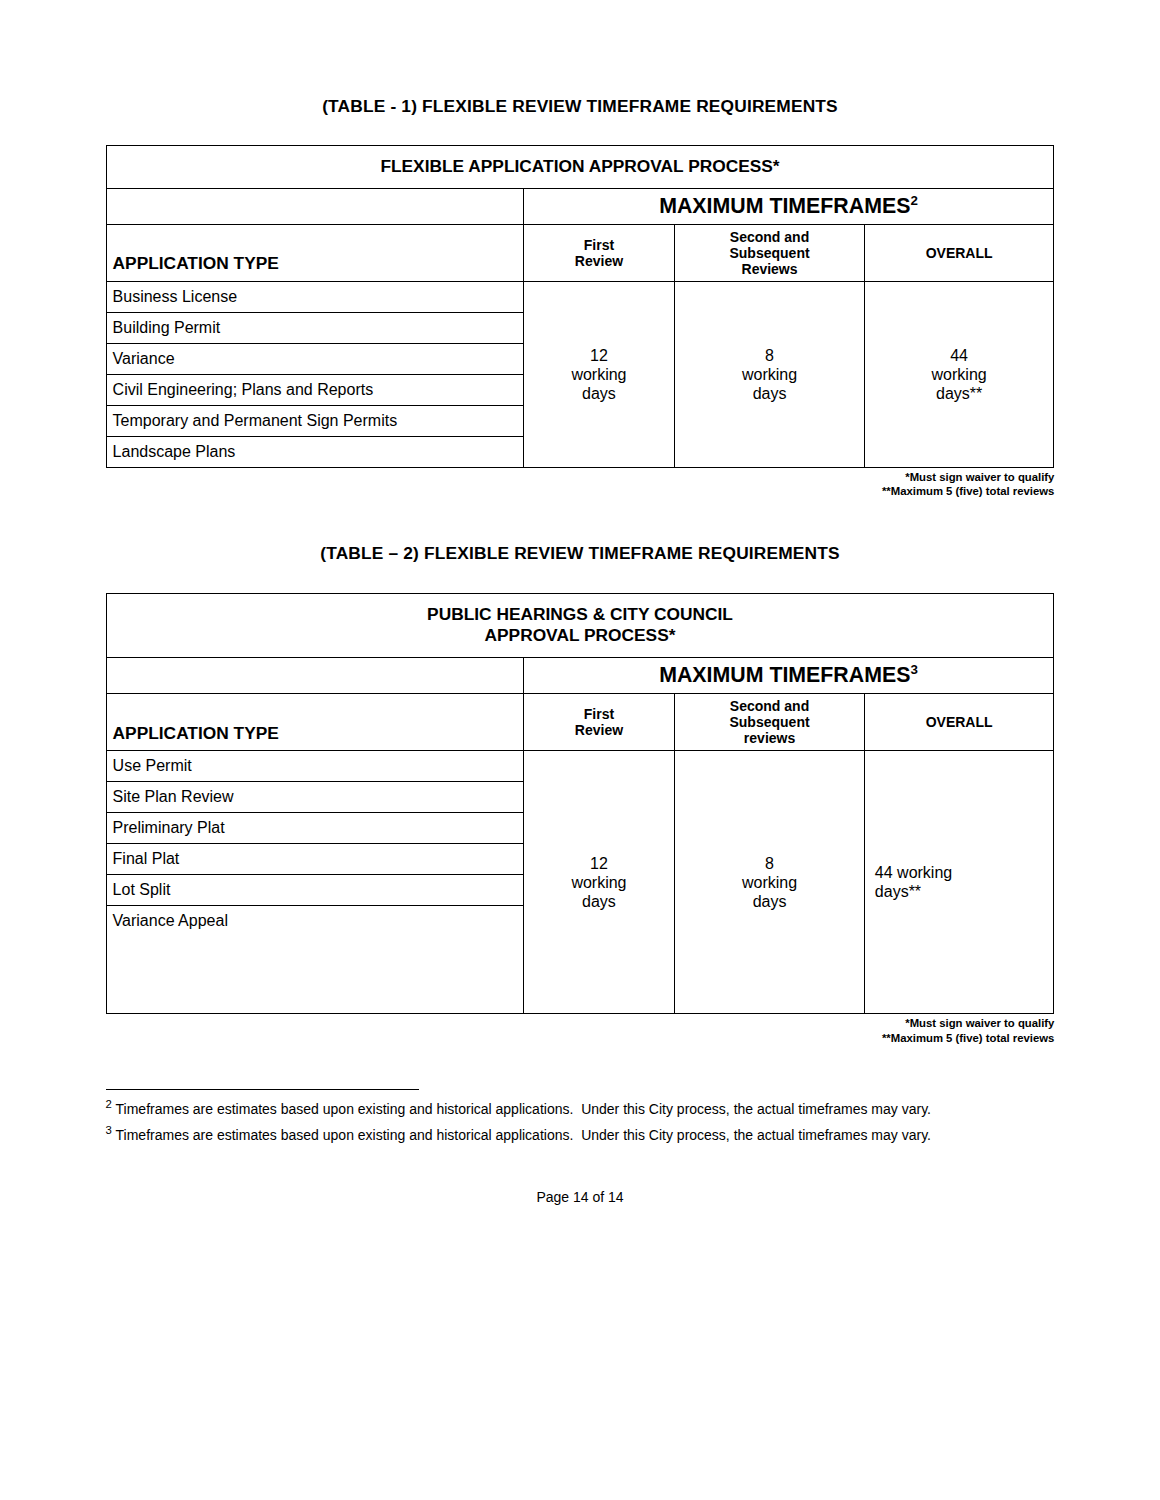(TABLE - 1) FLEXIBLE REVIEW TIMEFRAME REQUIREMENTS
| FLEXIBLE APPLICATION APPROVAL PROCESS* |
| | MAXIMUM TIMEFRAMES 2 |
| APPLICATION TYPE | First Review | Second and Subsequent Reviews | OVERALL |
| Business License | 12 working days | 8 working days | 44 working days** |
| Building Permit |
| Variance |
| Civil Engineering; Plans and Reports |
| Temporary and Permanent Sign Permits |
| Landscape Plans |
*Must sign waiver to qualify
**Maximum 5 (five) total reviews
(TABLE – 2) FLEXIBLE REVIEW TIMEFRAME REQUIREMENTS
| PUBLIC HEARINGS & CITY COUNCIL APPROVAL PROCESS* |
| | MAXIMUM TIMEFRAMES 3 |
| APPLICATION TYPE | First Review | Second and Subsequent reviews | OVERALL |
| Use Permit | 12 working days | 8 working days | 44 working days** |
| Site Plan Review |
| Preliminary Plat |
| Final Plat |
| Lot Split |
| Variance Appeal |
*Must sign waiver to qualify
**Maximum 5 (five) total reviews
2 Timeframes are estimates based upon existing and historical applications. Under this City process, the actual timeframes may vary.
3 Timeframes are estimates based upon existing and historical applications. Under this City process, the actual timeframes may vary.
Page 14 of 14